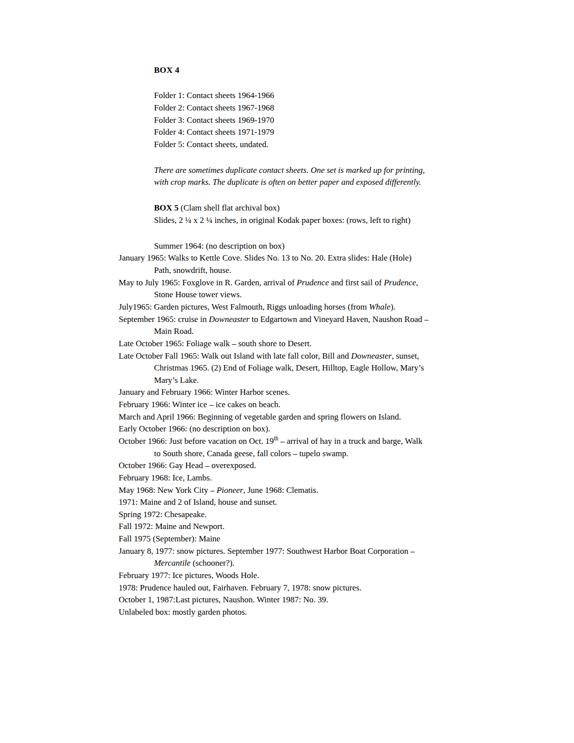BOX 4
Folder 1: Contact sheets 1964-1966
Folder 2: Contact sheets 1967-1968
Folder 3: Contact sheets 1969-1970
Folder 4: Contact sheets 1971-1979
Folder 5: Contact sheets, undated.
There are sometimes duplicate contact sheets. One set is marked up for printing, with crop marks. The duplicate is often on better paper and exposed differently.
BOX 5 (Clam shell flat archival box)
Slides, 2 ¼ x 2 ¼ inches, in original Kodak paper boxes: (rows, left to right)
Summer 1964: (no description on box)
January 1965: Walks to Kettle Cove. Slides No. 13 to No. 20. Extra slides: Hale (Hole) Path, snowdrift, house.
May to July 1965: Foxglove in R. Garden, arrival of Prudence and first sail of Prudence, Stone House tower views.
July1965: Garden pictures, West Falmouth, Riggs unloading horses (from Whale).
September 1965: cruise in Downeaster to Edgartown and Vineyard Haven, Naushon Road – Main Road.
Late October 1965: Foliage walk – south shore to Desert.
Late October Fall 1965: Walk out Island with late fall color, Bill and Downeaster, sunset, Christmas 1965. (2) End of Foliage walk, Desert, Hilltop, Eagle Hollow, Mary’s Mary’s Lake.
January and February 1966: Winter Harbor scenes.
February 1966: Winter ice – ice cakes on beach.
March and April 1966: Beginning of vegetable garden and spring flowers on Island.
Early October 1966: (no description on box).
October 1966: Just before vacation on Oct. 19th – arrival of hay in a truck and barge, Walk to South shore, Canada geese, fall colors – tupelo swamp.
October 1966: Gay Head – overexposed.
February 1968: Ice, Lambs.
May 1968: New York City – Pioneer, June 1968: Clematis.
1971: Maine and 2 of Island, house and sunset.
Spring 1972: Chesapeake.
Fall 1972: Maine and Newport.
Fall 1975 (September): Maine
January 8, 1977: snow pictures. September 1977: Southwest Harbor Boat Corporation – Mercantile (schooner?).
February 1977: Ice pictures, Woods Hole.
1978: Prudence hauled out, Fairhaven. February 7, 1978: snow pictures.
October 1, 1987:Last pictures, Naushon. Winter 1987: No. 39.
Unlabeled box: mostly garden photos.